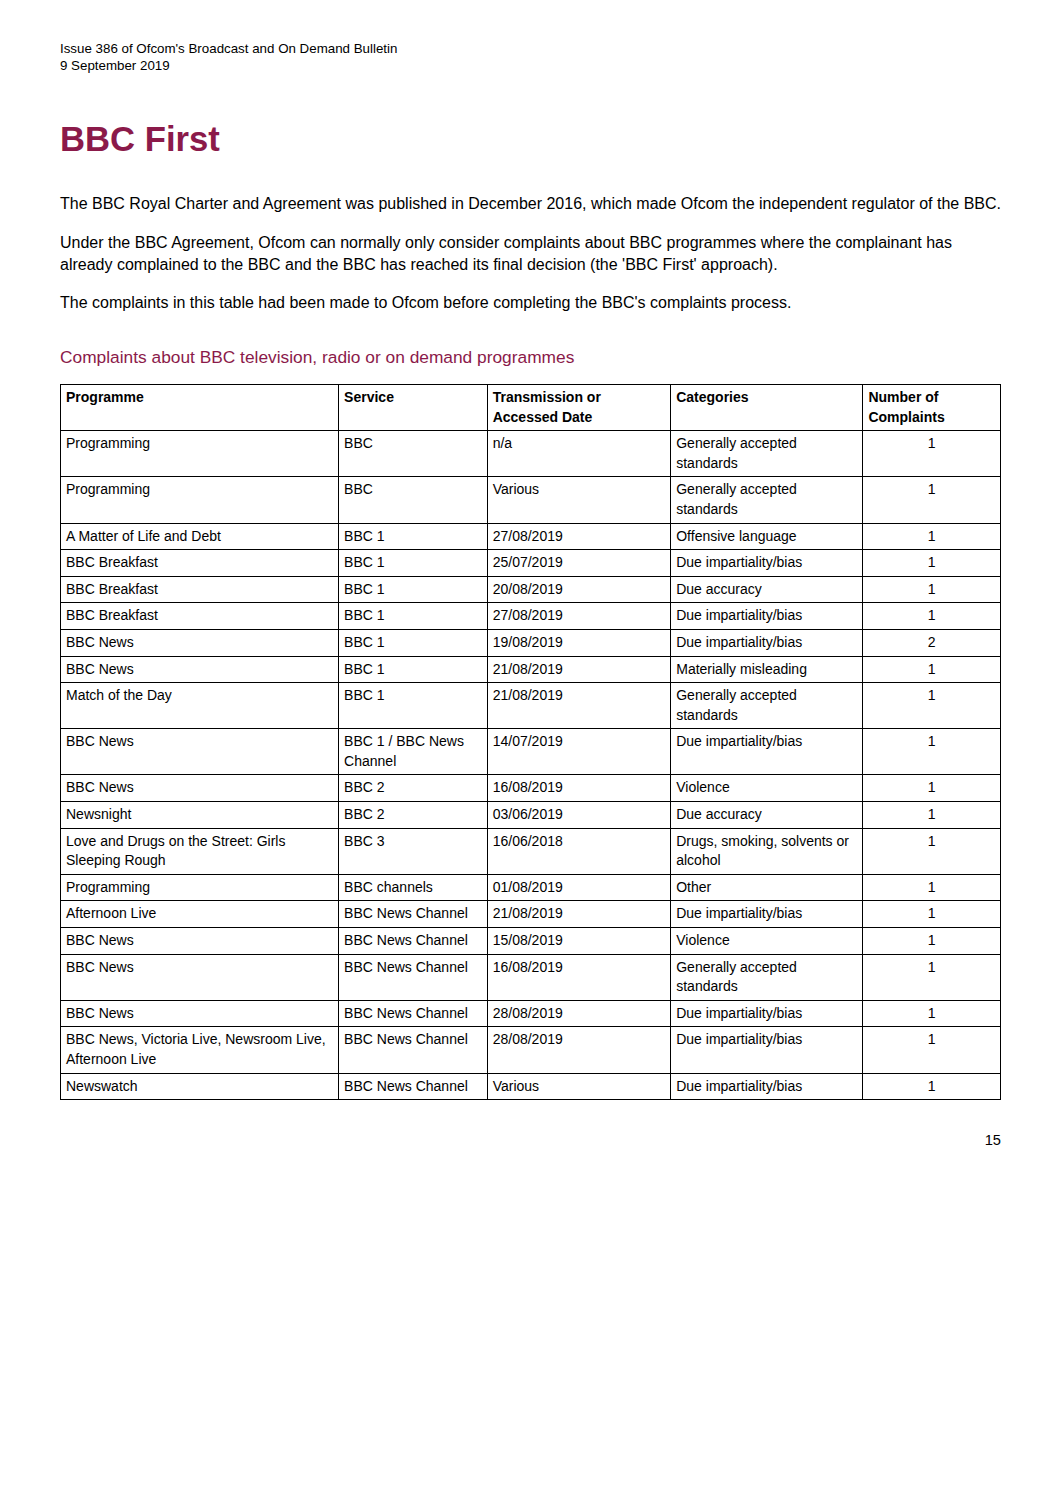Issue 386 of Ofcom's Broadcast and On Demand Bulletin
9 September 2019
BBC First
The BBC Royal Charter and Agreement was published in December 2016, which made Ofcom the independent regulator of the BBC.
Under the BBC Agreement, Ofcom can normally only consider complaints about BBC programmes where the complainant has already complained to the BBC and the BBC has reached its final decision (the 'BBC First' approach).
The complaints in this table had been made to Ofcom before completing the BBC's complaints process.
Complaints about BBC television, radio or on demand programmes
| Programme | Service | Transmission or Accessed Date | Categories | Number of Complaints |
| --- | --- | --- | --- | --- |
| Programming | BBC | n/a | Generally accepted standards | 1 |
| Programming | BBC | Various | Generally accepted standards | 1 |
| A Matter of Life and Debt | BBC 1 | 27/08/2019 | Offensive language | 1 |
| BBC Breakfast | BBC 1 | 25/07/2019 | Due impartiality/bias | 1 |
| BBC Breakfast | BBC 1 | 20/08/2019 | Due accuracy | 1 |
| BBC Breakfast | BBC 1 | 27/08/2019 | Due impartiality/bias | 1 |
| BBC News | BBC 1 | 19/08/2019 | Due impartiality/bias | 2 |
| BBC News | BBC 1 | 21/08/2019 | Materially misleading | 1 |
| Match of the Day | BBC 1 | 21/08/2019 | Generally accepted standards | 1 |
| BBC News | BBC 1 / BBC News Channel | 14/07/2019 | Due impartiality/bias | 1 |
| BBC News | BBC 2 | 16/08/2019 | Violence | 1 |
| Newsnight | BBC 2 | 03/06/2019 | Due accuracy | 1 |
| Love and Drugs on the Street: Girls Sleeping Rough | BBC 3 | 16/06/2018 | Drugs, smoking, solvents or alcohol | 1 |
| Programming | BBC channels | 01/08/2019 | Other | 1 |
| Afternoon Live | BBC News Channel | 21/08/2019 | Due impartiality/bias | 1 |
| BBC News | BBC News Channel | 15/08/2019 | Violence | 1 |
| BBC News | BBC News Channel | 16/08/2019 | Generally accepted standards | 1 |
| BBC News | BBC News Channel | 28/08/2019 | Due impartiality/bias | 1 |
| BBC News, Victoria Live, Newsroom Live, Afternoon Live | BBC News Channel | 28/08/2019 | Due impartiality/bias | 1 |
| Newswatch | BBC News Channel | Various | Due impartiality/bias | 1 |
15